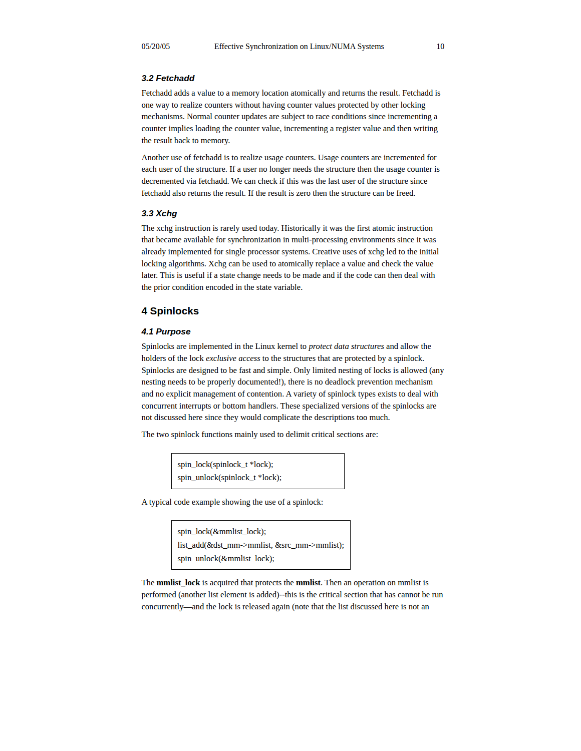05/20/05 Effective Synchronization on Linux/NUMA Systems 10
3.2 Fetchadd
Fetchadd adds a value to a memory location atomically and returns the result. Fetchadd is one way to realize counters without having counter values protected by other locking mechanisms. Normal counter updates are subject to race conditions since incrementing a counter implies loading the counter value, incrementing a register value and then writing the result back to memory.
Another use of fetchadd is to realize usage counters. Usage counters are incremented for each user of the structure. If a user no longer needs the structure then the usage counter is decremented via fetchadd. We can check if this was the last user of the structure since fetchadd also returns the result. If the result is zero then the structure can be freed.
3.3 Xchg
The xchg instruction is rarely used today. Historically it was the first atomic instruction that became available for synchronization in multi-processing environments since it was already implemented for single processor systems. Creative uses of xchg led to the initial locking algorithms. Xchg can be used to atomically replace a value and check the value later. This is useful if a state change needs to be made and if the code can then deal with the prior condition encoded in the state variable.
4 Spinlocks
4.1 Purpose
Spinlocks are implemented in the Linux kernel to protect data structures and allow the holders of the lock exclusive access to the structures that are protected by a spinlock. Spinlocks are designed to be fast and simple. Only limited nesting of locks is allowed (any nesting needs to be properly documented!), there is no deadlock prevention mechanism and no explicit management of contention. A variety of spinlock types exists to deal with concurrent interrupts or bottom handlers. These specialized versions of the spinlocks are not discussed here since they would complicate the descriptions too much.
The two spinlock functions mainly used to delimit critical sections are:
spin_lock(spinlock_t *lock);
spin_unlock(spinlock_t *lock);
A typical code example showing the use of a spinlock:
spin_lock(&mmlist_lock);
list_add(&dst_mm->mmlist, &src_mm->mmlist);
spin_unlock(&mmlist_lock);
The mmlist_lock is acquired that protects the mmlist. Then an operation on mmlist is performed (another list element is added)--this is the critical section that has cannot be run concurrently—and the lock is released again (note that the list discussed here is not an